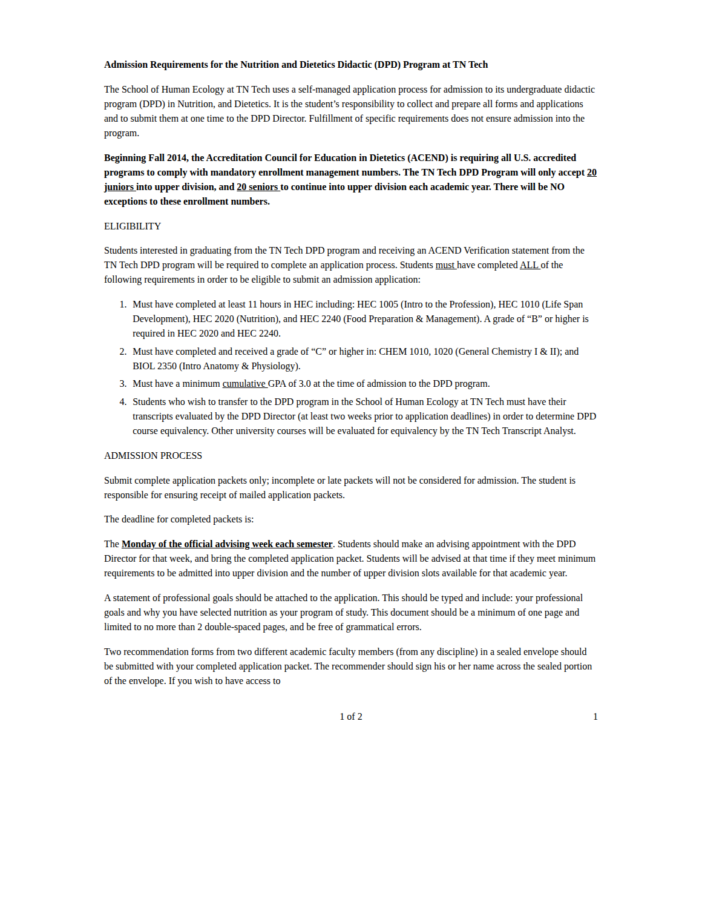Admission Requirements for the Nutrition and Dietetics Didactic (DPD) Program at TN Tech
The School of Human Ecology at TN Tech uses a self-managed application process for admission to its undergraduate didactic program (DPD) in Nutrition, and Dietetics. It is the student’s responsibility to collect and prepare all forms and applications and to submit them at one time to the DPD Director. Fulfillment of specific requirements does not ensure admission into the program.
Beginning Fall 2014, the Accreditation Council for Education in Dietetics (ACEND) is requiring all U.S. accredited programs to comply with mandatory enrollment management numbers. The TN Tech DPD Program will only accept 20 juniors into upper division, and 20 seniors to continue into upper division each academic year. There will be NO exceptions to these enrollment numbers.
ELIGIBILITY
Students interested in graduating from the TN Tech DPD program and receiving an ACEND Verification statement from the TN Tech DPD program will be required to complete an application process. Students must have completed ALL of the following requirements in order to be eligible to submit an admission application:
Must have completed at least 11 hours in HEC including: HEC 1005 (Intro to the Profession), HEC 1010 (Life Span Development), HEC 2020 (Nutrition), and HEC 2240 (Food Preparation & Management). A grade of “B” or higher is required in HEC 2020 and HEC 2240.
Must have completed and received a grade of “C” or higher in: CHEM 1010, 1020 (General Chemistry I & II); and BIOL 2350 (Intro Anatomy & Physiology).
Must have a minimum cumulative GPA of 3.0 at the time of admission to the DPD program.
Students who wish to transfer to the DPD program in the School of Human Ecology at TN Tech must have their transcripts evaluated by the DPD Director (at least two weeks prior to application deadlines) in order to determine DPD course equivalency. Other university courses will be evaluated for equivalency by the TN Tech Transcript Analyst.
ADMISSION PROCESS
Submit complete application packets only; incomplete or late packets will not be considered for admission. The student is responsible for ensuring receipt of mailed application packets.
The deadline for completed packets is:
The Monday of the official advising week each semester. Students should make an advising appointment with the DPD Director for that week, and bring the completed application packet. Students will be advised at that time if they meet minimum requirements to be admitted into upper division and the number of upper division slots available for that academic year.
A statement of professional goals should be attached to the application. This should be typed and include: your professional goals and why you have selected nutrition as your program of study. This document should be a minimum of one page and limited to no more than 2 double-spaced pages, and be free of grammatical errors.
Two recommendation forms from two different academic faculty members (from any discipline) in a sealed envelope should be submitted with your completed application packet. The recommender should sign his or her name across the sealed portion of the envelope. If you wish to have access to
1 of 2 1